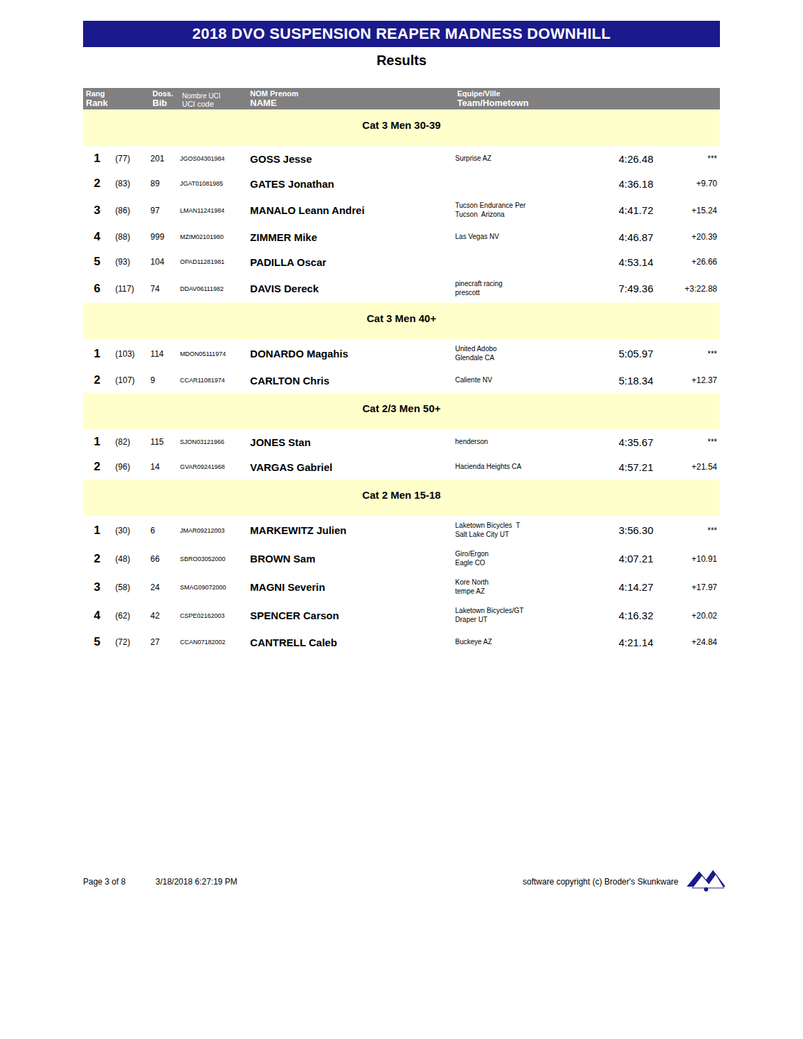2018 DVO SUSPENSION REAPER MADNESS DOWNHILL
Results
| Rang Rank | | Doss. Bib | Nombre UCI UCI code | NOM Prenom NAME | Equipe/Ville Team/Hometown | | |
| --- | --- | --- | --- | --- | --- | --- | --- |
| Cat 3 Men 30-39 |
| 1 | (77) | 201 | JGOS04301984 | GOSS Jesse | Surprise AZ | 4:26.48 | *** |
| 2 | (83) | 89 | JGAT01081985 | GATES Jonathan | | 4:36.18 | +9.70 |
| 3 | (86) | 97 | LMAN11241984 | MANALO Leann Andrei | Tucson Endurance Per Tucson Arizona | 4:41.72 | +15.24 |
| 4 | (88) | 999 | MZIM02101980 | ZIMMER Mike | Las Vegas NV | 4:46.87 | +20.39 |
| 5 | (93) | 104 | OPAD11281981 | PADILLA Oscar | | 4:53.14 | +26.66 |
| 6 | (117) | 74 | DDAV06111982 | DAVIS Dereck | pinecraft racing prescott | 7:49.36 | +3:22.88 |
| Cat 3 Men 40+ |
| 1 | (103) | 114 | MDON05111974 | DONARDO Magahis | United Adobo Glendale CA | 5:05.97 | *** |
| 2 | (107) | 9 | CCAR11081974 | CARLTON Chris | Caliente NV | 5:18.34 | +12.37 |
| Cat 2/3 Men 50+ |
| 1 | (82) | 115 | SJON03121966 | JONES Stan | henderson | 4:35.67 | *** |
| 2 | (96) | 14 | GVAR09241968 | VARGAS Gabriel | Hacienda Heights CA | 4:57.21 | +21.54 |
| Cat 2 Men 15-18 |
| 1 | (30) | 6 | JMAR09212003 | MARKEWITZ Julien | Laketown Bicycles T Salt Lake City UT | 3:56.30 | *** |
| 2 | (48) | 66 | SBRO03052000 | BROWN Sam | Giro/Ergon Eagle CO | 4:07.21 | +10.91 |
| 3 | (58) | 24 | SMAG09072000 | MAGNI Severin | Kore North tempe AZ | 4:14.27 | +17.97 |
| 4 | (62) | 42 | CSPE02162003 | SPENCER Carson | Laketown Bicycles/GT Draper UT | 4:16.32 | +20.02 |
| 5 | (72) | 27 | CCAN07182002 | CANTRELL Caleb | Buckeye AZ | 4:21.14 | +24.84 |
Page 3 of 8 3/18/2018 6:27:19 PM software copyright (c) Broder's Skunkware